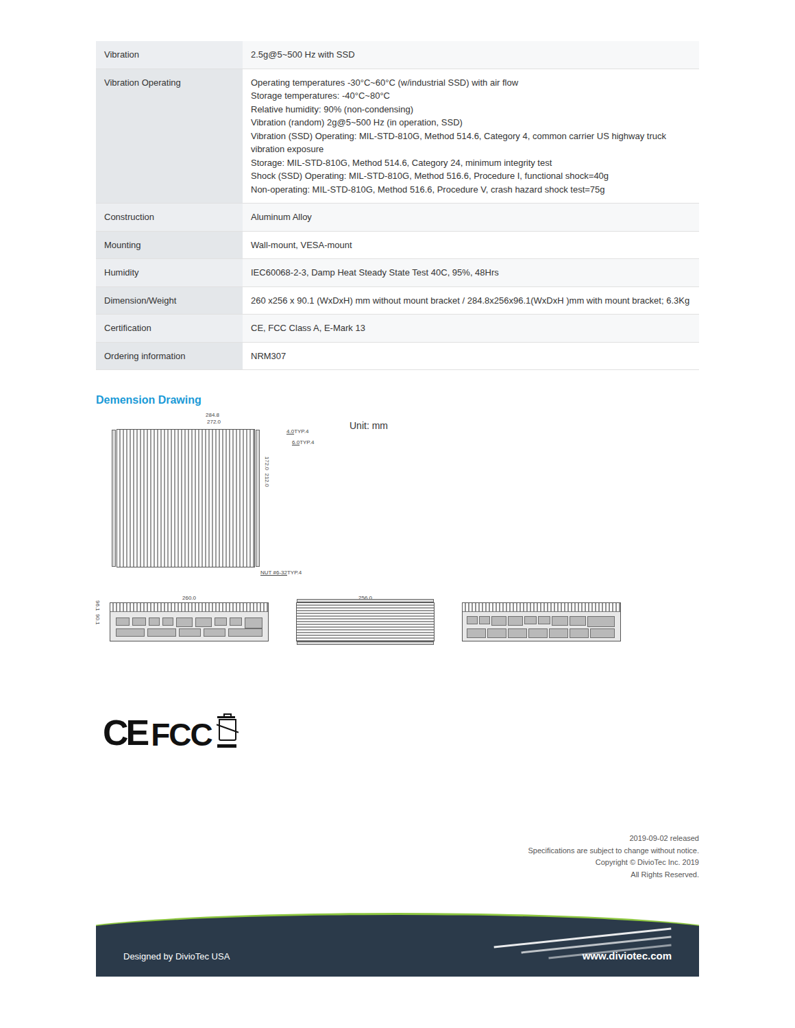| Vibration | 2.5g@5~500 Hz with SSD |
| Vibration Operating | Operating temperatures -30°C~60°C (w/industrial SSD) with air flow Storage temperatures: -40°C~80°C Relative humidity: 90% (non-condensing) Vibration (random) 2g@5~500 Hz (in operation, SSD) Vibration (SSD) Operating: MIL-STD-810G, Method 514.6, Category 4, common carrier US highway truck vibration exposure Storage: MIL-STD-810G, Method 514.6, Category 24, minimum integrity test Shock (SSD) Operating: MIL-STD-810G, Method 516.6, Procedure I, functional shock=40g Non-operating: MIL-STD-810G, Method 516.6, Procedure V, crash hazard shock test=75g |
| Construction | Aluminum Alloy |
| Mounting | Wall-mount, VESA-mount |
| Humidity | IEC60068-2-3, Damp Heat Steady State Test 40C, 95%, 48Hrs |
| Dimension/Weight | 260 x256 x 90.1 (WxDxH) mm without mount bracket / 284.8x256x96.1(WxDxH )mm with mount bracket; 6.3Kg |
| Certification | CE, FCC Class A, E-Mark 13 |
| Ordering information | NRM307 |
Demension Drawing
Unit: mm
284.8
272.0
4.0 TYP.4
6.0 TYP.4
172.0 212.0
NUT #6-32 TYP.4
260.0
96.1 90.1
256.0
CE
FCC
2019-09-02 released
Specifications are subject to change without notice.
Copyright © DivioTec Inc. 2019
All Rights Reserved.
Designed by DivioTec USA
www.diviotec.com